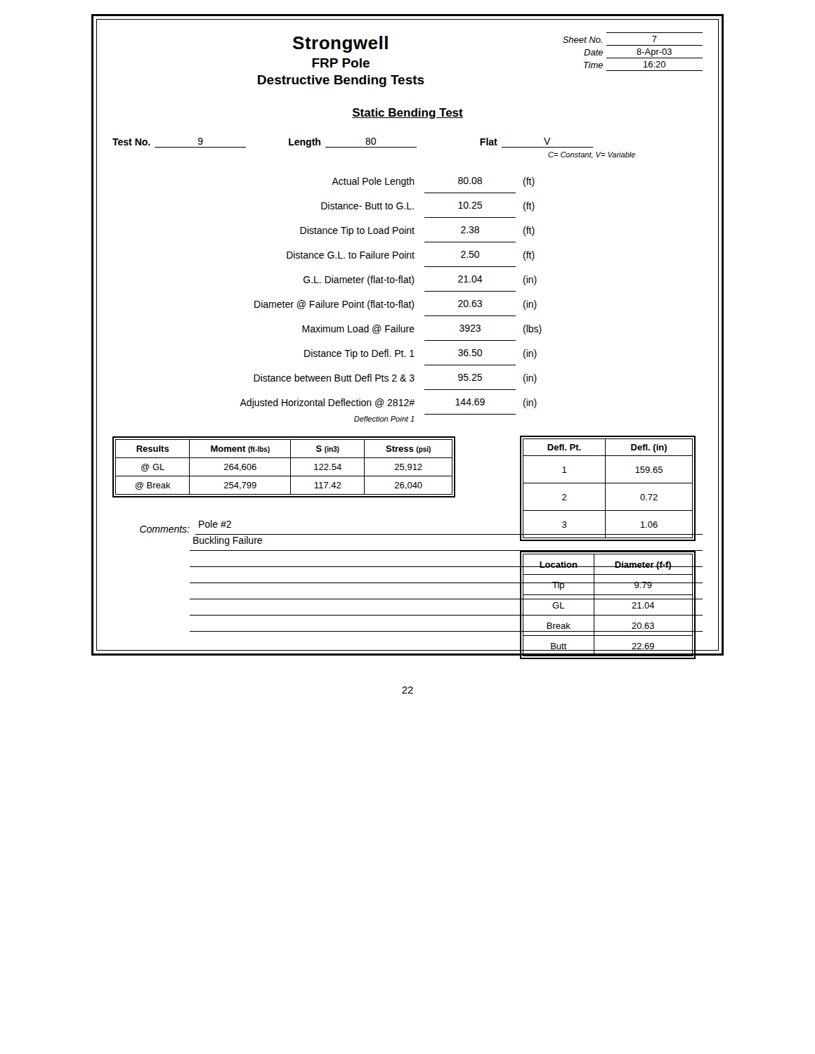Strongwell
FRP Pole
Destructive Bending Tests
| Sheet No. | 7 |
| Date | 8-Apr-03 |
| Time | 16:20 |
Static Bending Test
Test No. 9 Length 80 Flat V
C= Constant, V= Variable
| Actual Pole Length | 80.08 | (ft) | |
| Distance- Butt to G.L. | 10.25 | (ft) | |
| Distance Tip to Load Point | 2.38 | (ft) | |
| Distance G.L. to Failure Point | 2.50 | (ft) | |
| G.L. Diameter (flat-to-flat) | 21.04 | (in) | |
| Diameter @ Failure Point (flat-to-flat) | 20.63 | (in) | |
| Maximum Load @ Failure | 3923 | (lbs) | |
| Distance Tip to Defl. Pt. 1 | 36.50 | (in) | |
| Distance between Butt Defl Pts 2 & 3 | 95.25 | (in) | |
| Adjusted Horizontal Deflection @ 2812# | 144.69 | (in) | |
| Deflection Point 1 | | | |
| Results | Moment (ft-lbs) | S (in3) | Stress (psi) |
| --- | --- | --- | --- |
| @ GL | 264,606 | 122.54 | 25,912 |
| @ Break | 254,799 | 117.42 | 26,040 |
Comments:
Pole #2
Buckling Failure
| Defl. Pt. | Defl. (in) |
| --- | --- |
| 1 | 159.65 |
| 2 | 0.72 |
| 3 | 1.06 |
| Location | Diameter (f-f) |
| --- | --- |
| Tip | 9.79 |
| GL | 21.04 |
| Break | 20.63 |
| Butt | 22.69 |
22